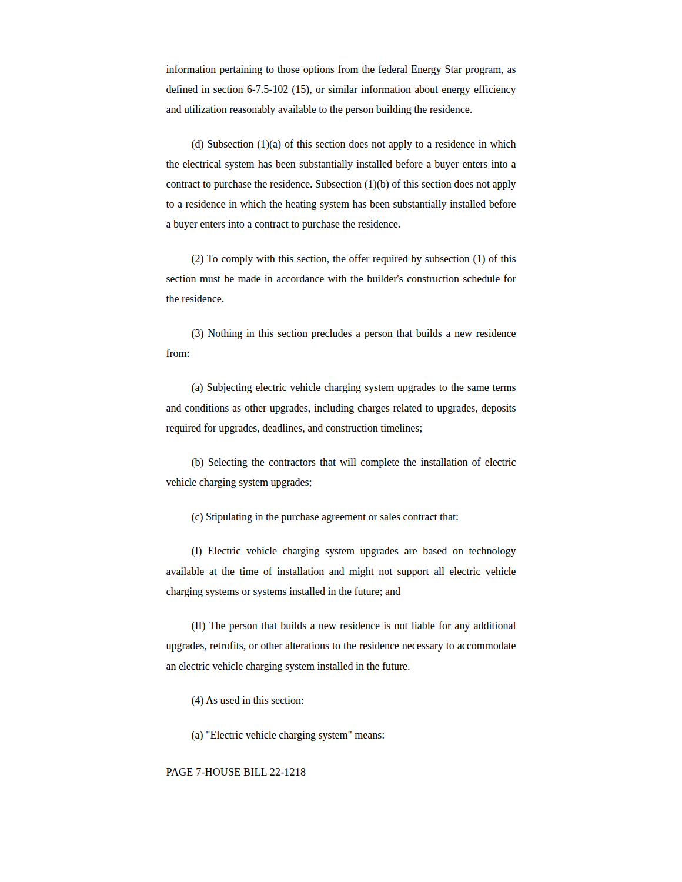information pertaining to those options from the federal Energy Star program, as defined in section 6-7.5-102 (15), or similar information about energy efficiency and utilization reasonably available to the person building the residence.
(d) Subsection (1)(a) of this section does not apply to a residence in which the electrical system has been substantially installed before a buyer enters into a contract to purchase the residence. Subsection (1)(b) of this section does not apply to a residence in which the heating system has been substantially installed before a buyer enters into a contract to purchase the residence.
(2) To comply with this section, the offer required by subsection (1) of this section must be made in accordance with the builder's construction schedule for the residence.
(3) Nothing in this section precludes a person that builds a new residence from:
(a) Subjecting electric vehicle charging system upgrades to the same terms and conditions as other upgrades, including charges related to upgrades, deposits required for upgrades, deadlines, and construction timelines;
(b) Selecting the contractors that will complete the installation of electric vehicle charging system upgrades;
(c) Stipulating in the purchase agreement or sales contract that:
(I) Electric vehicle charging system upgrades are based on technology available at the time of installation and might not support all electric vehicle charging systems or systems installed in the future; and
(II) The person that builds a new residence is not liable for any additional upgrades, retrofits, or other alterations to the residence necessary to accommodate an electric vehicle charging system installed in the future.
(4) As used in this section:
(a) "Electric vehicle charging system" means:
PAGE 7-HOUSE BILL 22-1218